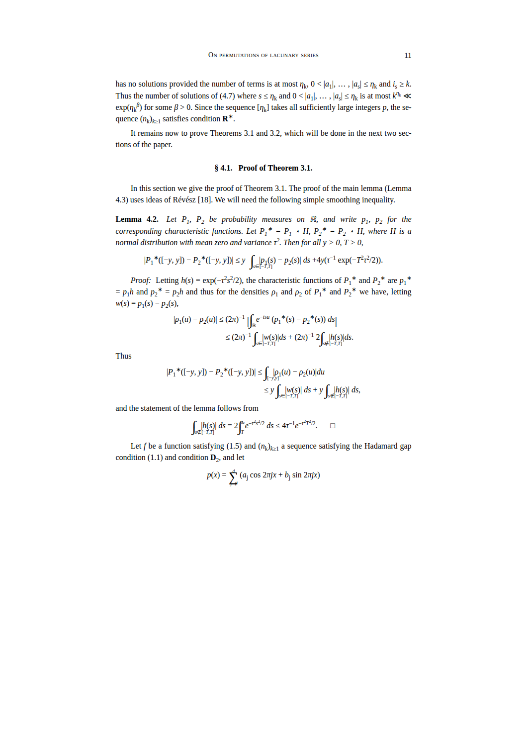On permutations of lacunary series 11
has no solutions provided the number of terms is at most ηk, 0 < |a1|, … , |as| ≤ ηk and is ≥ k. Thus the number of solutions of (4.7) where s ≤ ηk and 0 < |a1|, … , |as| ≤ ηk is at most kηk ≪ exp(ηkβ) for some β > 0. Since the sequence [ηk] takes all sufficiently large integers p, the sequence (nk)k≥1 satisfies condition R∗.
It remains now to prove Theorems 3.1 and 3.2, which will be done in the next two sections of the paper.
§ 4.1. Proof of Theorem 3.1.
In this section we give the proof of Theorem 3.1. The proof of the main lemma (Lemma 4.3) uses ideas of Révész [18]. We will need the following simple smoothing inequality.
Lemma 4.2. Let P1, P2 be probability measures on ℝ, and write p1, p2 for the corresponding characteristic functions. Let P1∗ = P1 ⋆ H, P2∗ = P2 ⋆ H, where H is a normal distribution with mean zero and variance τ2. Then for all y > 0, T > 0,
|P1∗([−y, y]) − P2∗([−y, y])| ≤ y ∫s∈[−T,T] |p1(s) − p2(s)| ds +4y(τ−1 exp(−T2τ2/2)).
Proof: Letting h(s) = exp(−τ2s2/2), the characteristic functions of P1∗ and P2∗ are p1∗ = p1h and p2∗ = p2h and thus for the densities ρ1 and ρ2 of P1∗ and P2∗ we have, letting w(s) = p1(s) − p2(s),
|ρ1(u) − ρ2(u)| ≤ (2π)−1 |∫ℝ e−isu (p1∗(s) − p2∗(s)) ds| |ρ1(u) − ρ2(u)| ≤ ≤ (2π)−1 ∫s∈[−T,T] |w(s)|ds + (2π)−1 2∫s∉[−T,T] |h(s)|ds.
Thus
|P1∗([−y, y]) − P2∗([−y, y])| ≤ ∫[−y,y] |ρ1(u) − ρ2(u)|du |P1∗([−y, y]) − P2∗([−y, y])| ≤ ≤ y ∫s∈[−T,T] |w(s)| ds + y ∫s∉[−T,T] |h(s)| ds,
and the statement of the lemma follows from
∫s∉[−T,T] |h(s)| ds = 2∫∞T e−τ2s2/2 ds ≤ 4τ−1e−τ2T2/2.□
Let f be a function satisfying (1.5) and (nk)k≥1 a sequence satisfying the Hadamard gap condition (1.1) and condition D2, and let
p(x) = ∑dj=1(aj cos 2πjx + bj sin 2πjx)